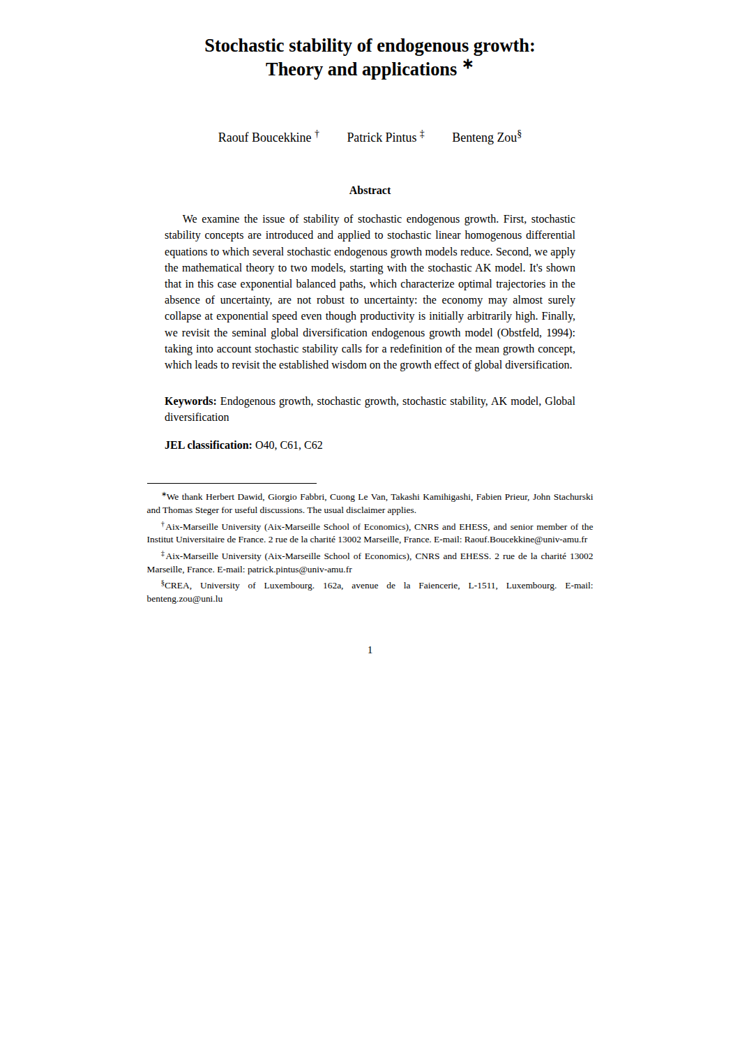Stochastic stability of endogenous growth: Theory and applications ∗
Raouf Boucekkine † Patrick Pintus ‡ Benteng Zou§
Abstract
We examine the issue of stability of stochastic endogenous growth. First, stochastic stability concepts are introduced and applied to stochastic linear homogenous differential equations to which several stochastic endogenous growth models reduce. Second, we apply the mathematical theory to two models, starting with the stochastic AK model. It's shown that in this case exponential balanced paths, which characterize optimal trajectories in the absence of uncertainty, are not robust to uncertainty: the economy may almost surely collapse at exponential speed even though productivity is initially arbitrarily high. Finally, we revisit the seminal global diversification endogenous growth model (Obstfeld, 1994): taking into account stochastic stability calls for a redefinition of the mean growth concept, which leads to revisit the established wisdom on the growth effect of global diversification.
Keywords: Endogenous growth, stochastic growth, stochastic stability, AK model, Global diversification
JEL classification: O40, C61, C62
∗We thank Herbert Dawid, Giorgio Fabbri, Cuong Le Van, Takashi Kamihigashi, Fabien Prieur, John Stachurski and Thomas Steger for useful discussions. The usual disclaimer applies.
†Aix-Marseille University (Aix-Marseille School of Economics), CNRS and EHESS, and senior member of the Institut Universitaire de France. 2 rue de la charité 13002 Marseille, France. E-mail: Raouf.Boucekkine@univ-amu.fr
‡Aix-Marseille University (Aix-Marseille School of Economics), CNRS and EHESS. 2 rue de la charité 13002 Marseille, France. E-mail: patrick.pintus@univ-amu.fr
§CREA, University of Luxembourg. 162a, avenue de la Faiencerie, L-1511, Luxembourg. E-mail: benteng.zou@uni.lu
1